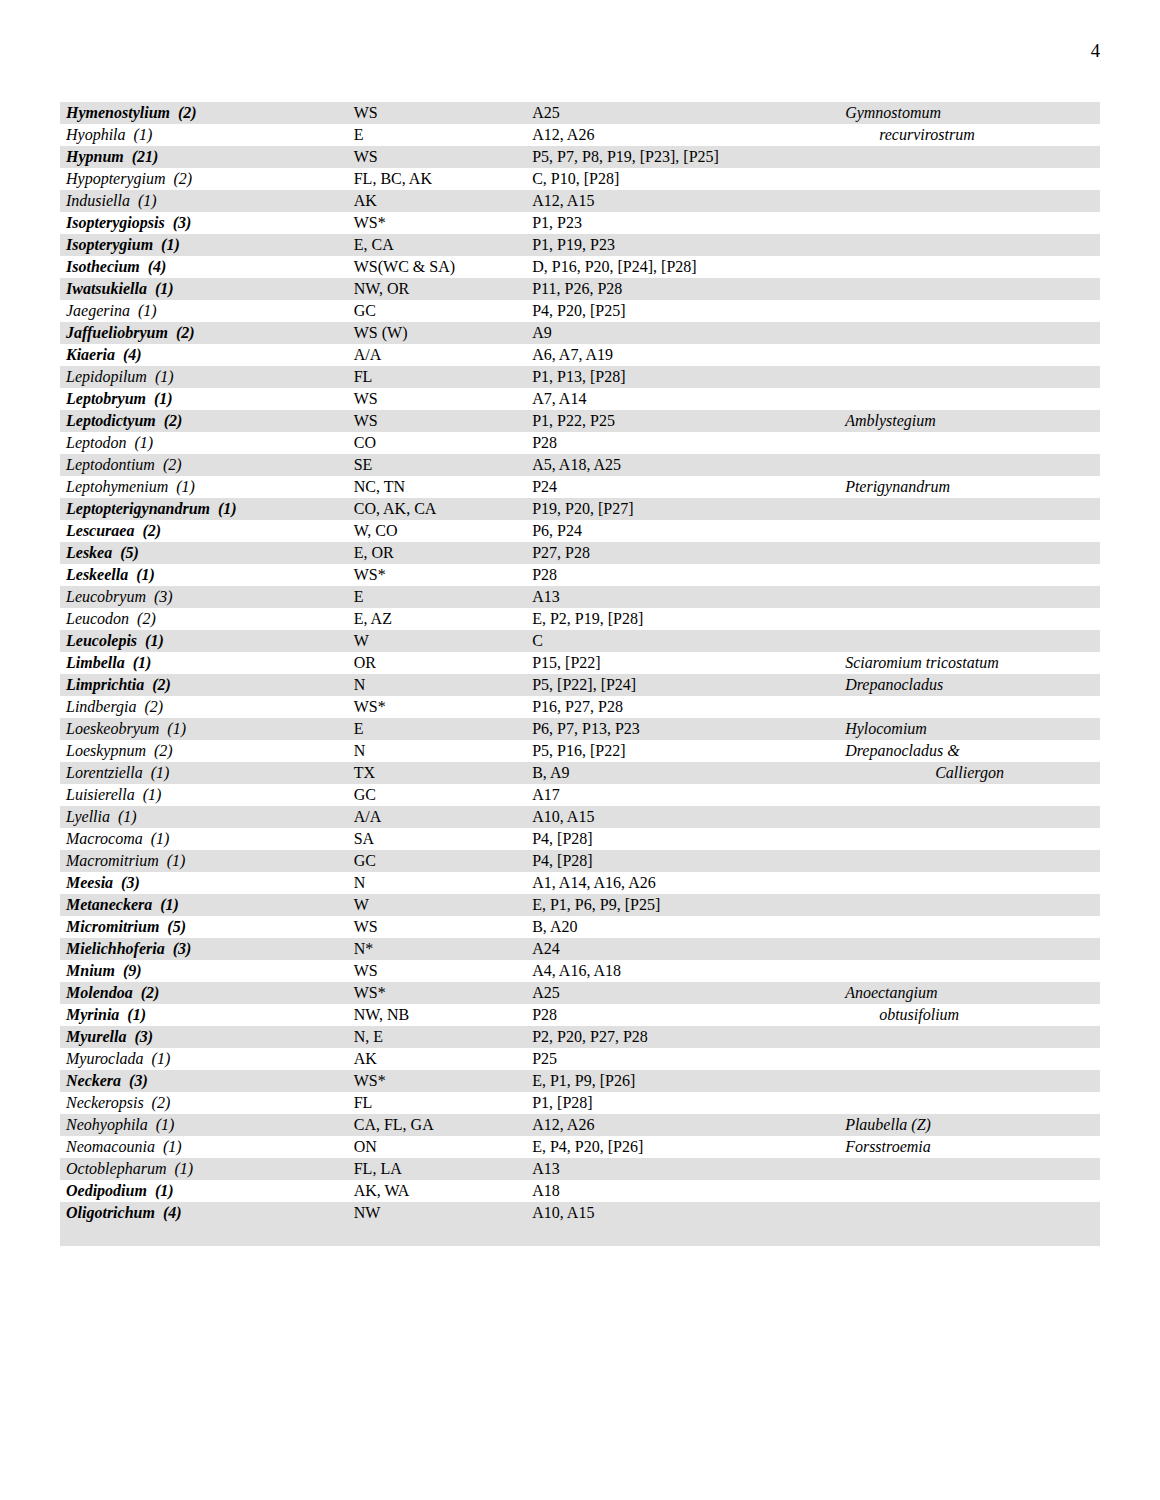4
| Hymenostylium (2) | WS | A25 | Gymnostomum |
| Hyophila (1) | E | A12, A26 | recurvirostrum |
| Hypnum (21) | WS | P5, P7, P8, P19, [P23], [P25] | |
| Hypopterygium (2) | FL, BC, AK | C, P10, [P28] | |
| Indusiella (1) | AK | A12, A15 | |
| Isopterygiopsis (3) | WS* | P1, P23 | |
| Isopterygium (1) | E, CA | P1, P19, P23 | |
| Isothecium (4) | WS(WC & SA) | D, P16, P20, [P24], [P28] | |
| Iwatsukiella (1) | NW, OR | P11, P26, P28 | |
| Jaegerina (1) | GC | P4, P20, [P25] | |
| Jaffueliobryum (2) | WS (W) | A9 | |
| Kiaeria (4) | A/A | A6, A7, A19 | |
| Lepidopilum (1) | FL | P1, P13, [P28] | |
| Leptobryum (1) | WS | A7, A14 | |
| Leptodictyum (2) | WS | P1, P22, P25 | Amblystegium |
| Leptodon (1) | CO | P28 | |
| Leptodontium (2) | SE | A5, A18, A25 | |
| Leptohymenium (1) | NC, TN | P24 | Pterigynandrum |
| Leptopterigynandrum (1) | CO, AK, CA | P19, P20, [P27] | |
| Lescuraea (2) | W, CO | P6, P24 | |
| Leskea (5) | E, OR | P27, P28 | |
| Leskeella (1) | WS* | P28 | |
| Leucobryum (3) | E | A13 | |
| Leucodon (2) | E, AZ | E, P2, P19, [P28] | |
| Leucolepis (1) | W | C | |
| Limbella (1) | OR | P15, [P22] | Sciaromium tricostatum |
| Limprichtia (2) | N | P5, [P22], [P24] | Drepanocladus |
| Lindbergia (2) | WS* | P16, P27, P28 | |
| Loeskeobryum (1) | E | P6, P7, P13, P23 | Hylocomium |
| Loeskypnum (2) | N | P5, P16, [P22] | Drepanocladus & |
| Lorentziella (1) | TX | B, A9 | Calliergon |
| Luisierella (1) | GC | A17 | |
| Lyellia (1) | A/A | A10, A15 | |
| Macrocoma (1) | SA | P4, [P28] | |
| Macromitrium (1) | GC | P4, [P28] | |
| Meesia (3) | N | A1, A14, A16, A26 | |
| Metaneckera (1) | W | E, P1, P6, P9, [P25] | |
| Micromitrium (5) | WS | B, A20 | |
| Mielichhoferia (3) | N* | A24 | |
| Mnium (9) | WS | A4, A16, A18 | |
| Molendoa (2) | WS* | A25 | Anoectangium |
| Myrinia (1) | NW, NB | P28 | obtusifolium |
| Myurella (3) | N, E | P2, P20, P27, P28 | |
| Myuroclada (1) | AK | P25 | |
| Neckera (3) | WS* | E, P1, P9, [P26] | |
| Neckeropsis (2) | FL | P1, [P28] | |
| Neohyophila (1) | CA, FL, GA | A12, A26 | Plaubella (Z) |
| Neomacounia (1) | ON | E, P4, P20, [P26] | Forsstroemia |
| Octoblepharum (1) | FL, LA | A13 | |
| Oedipodium (1) | AK, WA | A18 | |
| Oligotrichum (4) | NW | A10, A15 | |